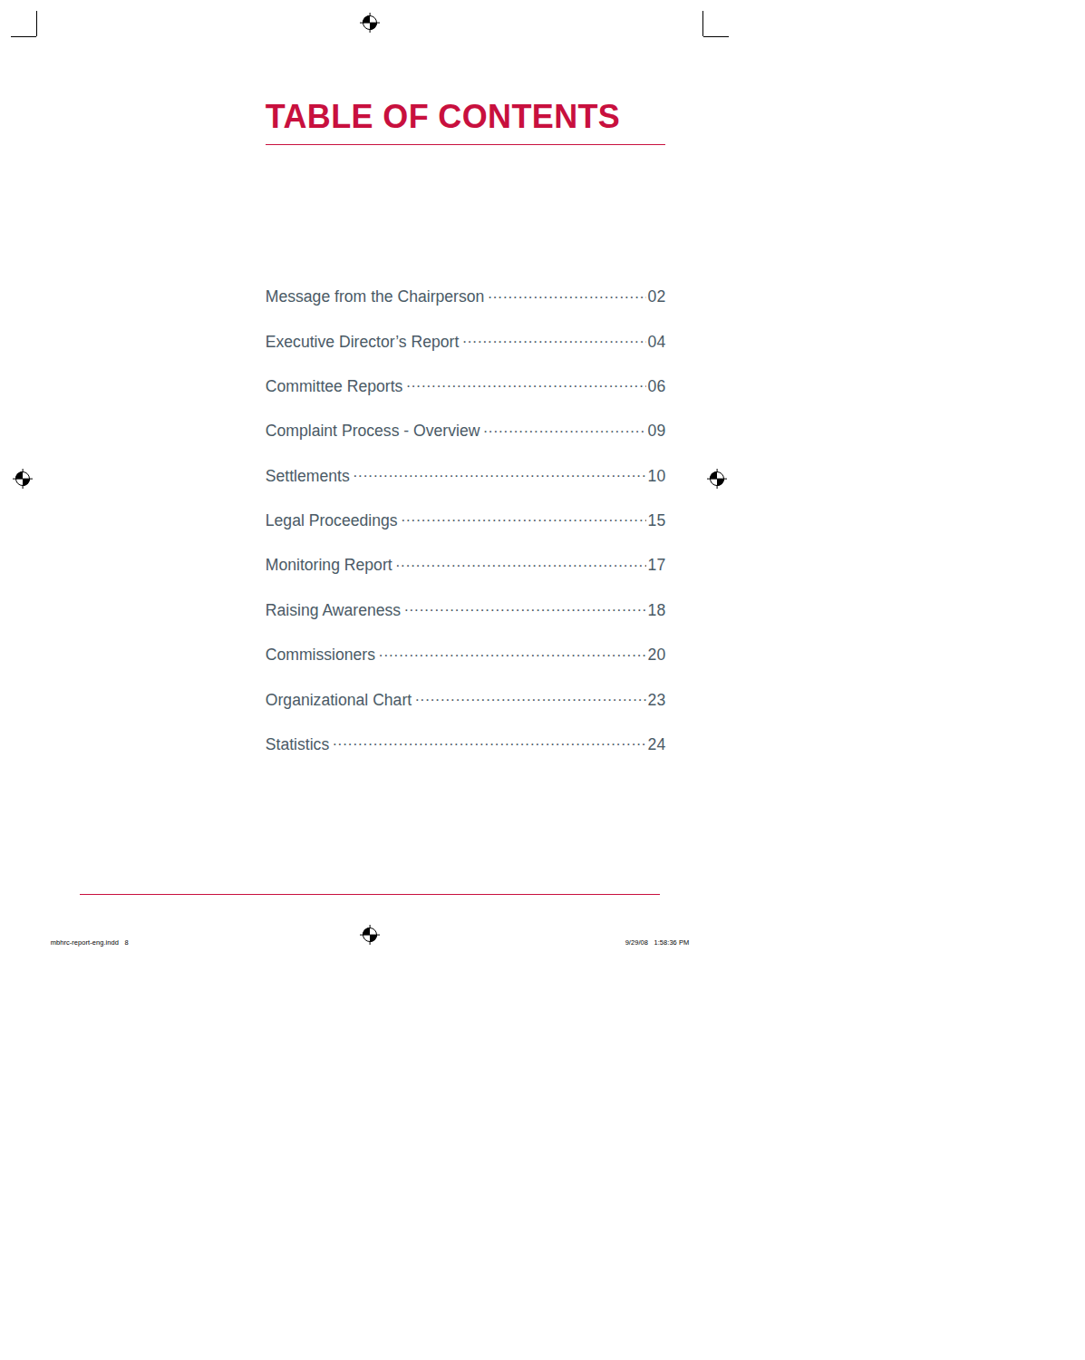Table of Contents
Message from the Chairperson 02
Executive Director’s Report 04
Committee Reports 06
Complaint Process - Overview 09
Settlements 10
Legal Proceedings 15
Monitoring Report 17
Raising Awareness 18
Commissioners 20
Organizational Chart 23
Statistics 24
mbhrc-report-eng.indd 8 9/29/08 1:58:36 PM